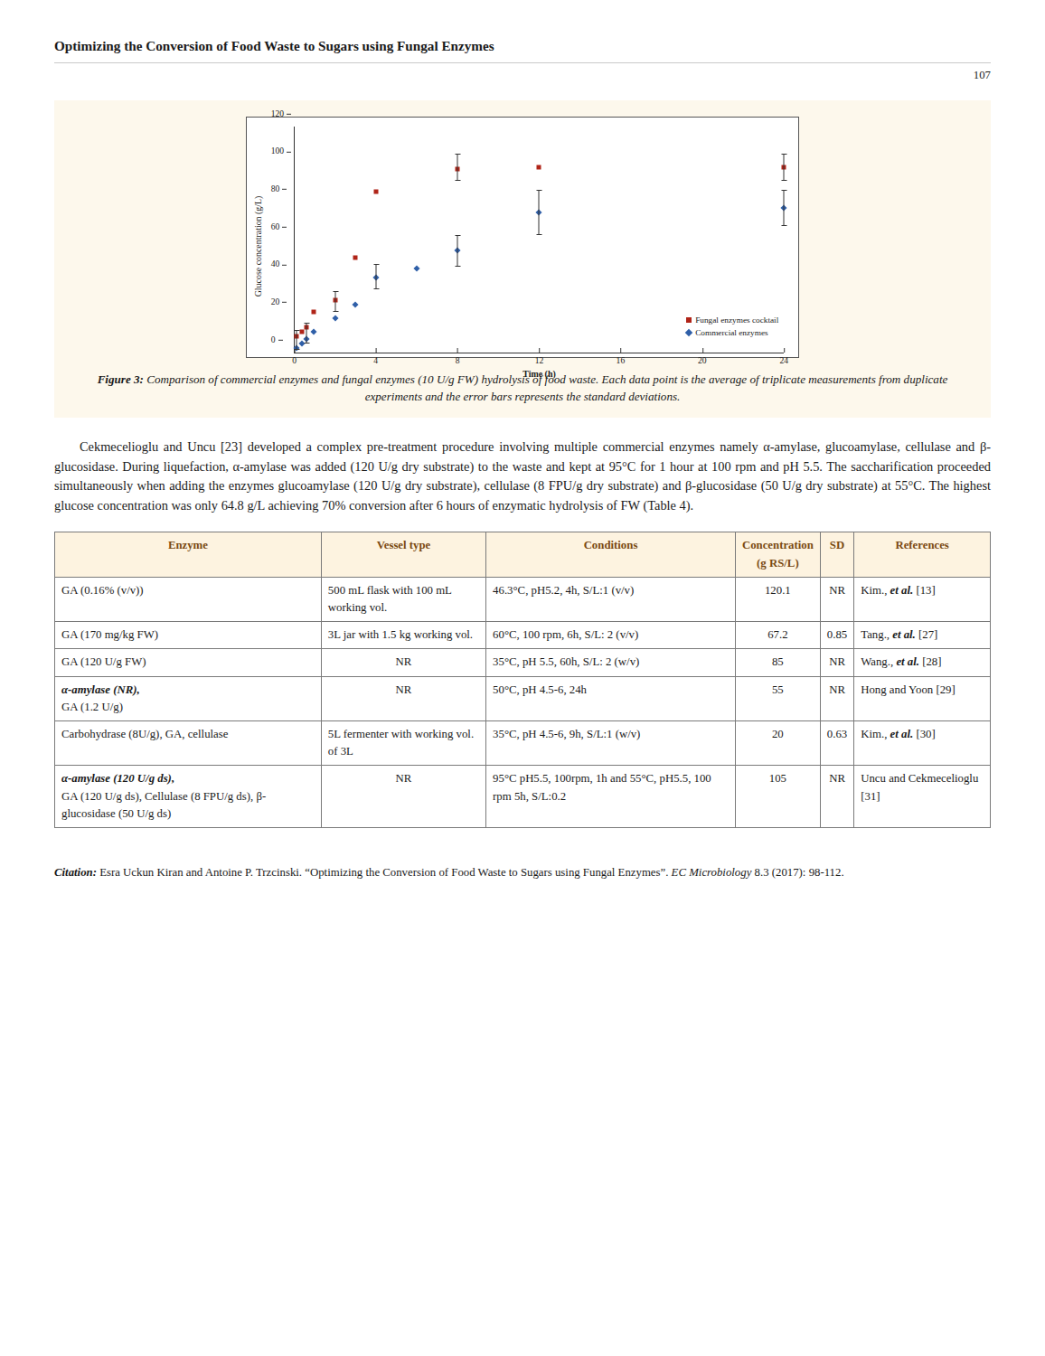Optimizing the Conversion of Food Waste to Sugars using Fungal Enzymes
107
Glucose concentration (g/L)
120
100
80
60
40
20
0
0
4
8
12
16
20
24
Time (h)
Fungal enzymes cocktail
Commercial enzymes
Figure 3: Comparison of commercial enzymes and fungal enzymes (10 U/g FW) hydrolysis of food waste. Each data point is the average of triplicate measurements from duplicate experiments and the error bars represents the standard deviations.
Cekmecelioglu and Uncu [23] developed a complex pre-treatment procedure involving multiple commercial enzymes namely α-amylase, glucoamylase, cellulase and β-glucosidase. During liquefaction, α-amylase was added (120 U/g dry substrate) to the waste and kept at 95°C for 1 hour at 100 rpm and pH 5.5. The saccharification proceeded simultaneously when adding the enzymes glucoamylase (120 U/g dry substrate), cellulase (8 FPU/g dry substrate) and β-glucosidase (50 U/g dry substrate) at 55°C. The highest glucose concentration was only 64.8 g/L achieving 70% conversion after 6 hours of enzymatic hydrolysis of FW (Table 4).
| Enzyme | Vessel type | Conditions | Concentration (g RS/L) | SD | References |
| --- | --- | --- | --- | --- | --- |
| GA (0.16% (v/v)) | 500 mL flask with 100 mL working vol. | 46.3°C, pH5.2, 4h, S/L:1 (v/v) | 120.1 | NR | Kim., et al. [13] |
| GA (170 mg/kg FW) | 3L jar with 1.5 kg working vol. | 60°C, 100 rpm, 6h, S/L: 2 (v/v) | 67.2 | 0.85 | Tang., et al. [27] |
| GA (120 U/g FW) | NR | 35°C, pH 5.5, 60h, S/L: 2 (w/v) | 85 | NR | Wang., et al. [28] |
| α-amylase (NR), GA (1.2 U/g) | NR | 50°C, pH 4.5-6, 24h | 55 | NR | Hong and Yoon [29] |
| Carbohydrase (8U/g), GA, cellulase | 5L fermenter with working vol. of 3L | 35°C, pH 4.5-6, 9h, S/L:1 (w/v) | 20 | 0.63 | Kim., et al. [30] |
| α-amylase (120 U/g ds), GA (120 U/g ds), Cellulase (8 FPU/g ds), β-glucosidase (50 U/g ds) | NR | 95°C pH5.5, 100rpm, 1h and 55°C, pH5.5, 100 rpm 5h, S/L:0.2 | 105 | NR | Uncu and Cekmecelioglu [31] |
Citation: Esra Uckun Kiran and Antoine P. Trzcinski. “Optimizing the Conversion of Food Waste to Sugars using Fungal Enzymes”. EC Microbiology 8.3 (2017): 98-112.